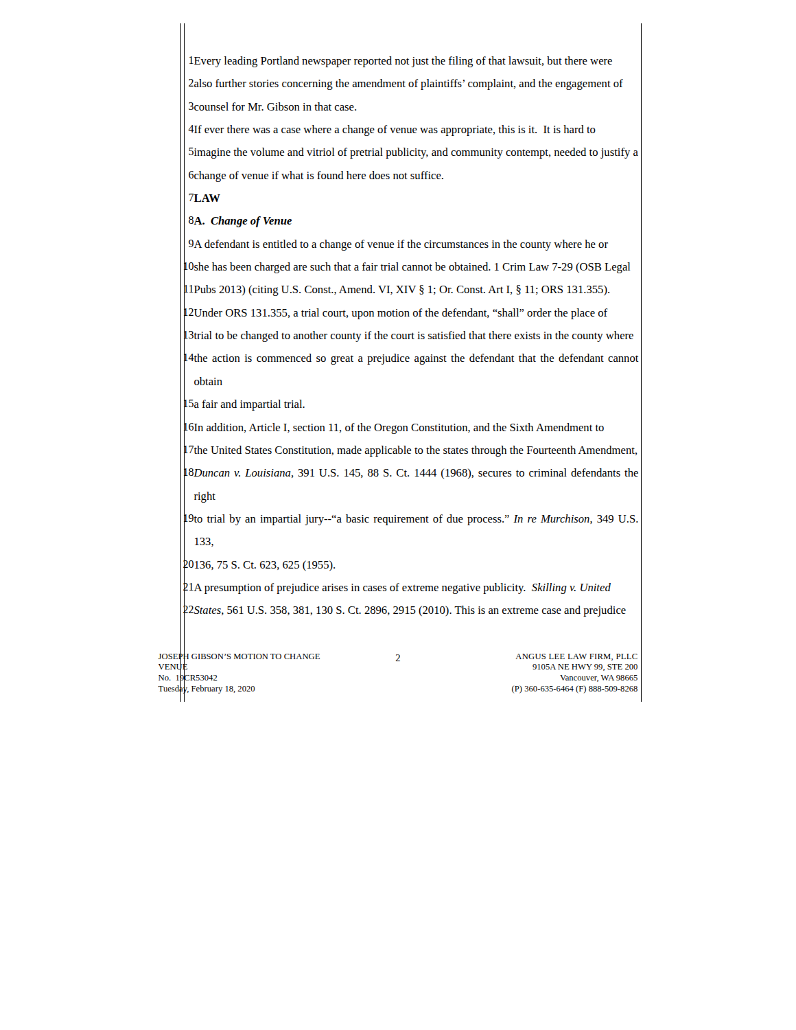| 1 | Every leading Portland newspaper reported not just the filing of that lawsuit, but there were |
| 2 | also further stories concerning the amendment of plaintiffs’ complaint, and the engagement of |
| 3 | counsel for Mr. Gibson in that case. |
| 4 | If ever there was a case where a change of venue was appropriate, this is it. It is hard to |
| 5 | imagine the volume and vitriol of pretrial publicity, and community contempt, needed to justify a |
| 6 | change of venue if what is found here does not suffice. |
| 7 | LAW |
| 8 | A. Change of Venue |
| 9 | A defendant is entitled to a change of venue if the circumstances in the county where he or |
| 10 | she has been charged are such that a fair trial cannot be obtained. 1 Crim Law 7-29 (OSB Legal |
| 11 | Pubs 2013) (citing U.S. Const., Amend. VI, XIV § 1; Or. Const. Art I, § 11; ORS 131.355). |
| 12 | Under ORS 131.355, a trial court, upon motion of the defendant, “shall” order the place of |
| 13 | trial to be changed to another county if the court is satisfied that there exists in the county where |
| 14 | the action is commenced so great a prejudice against the defendant that the defendant cannot obtain |
| 15 | a fair and impartial trial. |
| 16 | In addition, Article I, section 11, of the Oregon Constitution, and the Sixth Amendment to |
| 17 | the United States Constitution, made applicable to the states through the Fourteenth Amendment, |
| 18 | Duncan v. Louisiana , 391 U.S. 145, 88 S. Ct. 1444 (1968), secures to criminal defendants the right |
| 19 | to trial by an impartial jury--“a basic requirement of due process.” In re Murchison , 349 U.S. 133, |
| 20 | 136, 75 S. Ct. 623, 625 (1955). |
| 21 | A presumption of prejudice arises in cases of extreme negative publicity. Skilling v. United |
| 22 | States , 561 U.S. 358, 381, 130 S. Ct. 2896, 2915 (2010). This is an extreme case and prejudice |
| JOSEPH GIBSON’S MOTION TO CHANGE VENUE No. 19CR53042 Tuesday, February 18, 2020 | 2 | ANGUS LEE LAW FIRM, PLLC 9105A NE HWY 99, STE 200 Vancouver, WA 98665 (P) 360-635-6464 (F) 888-509-8268 |